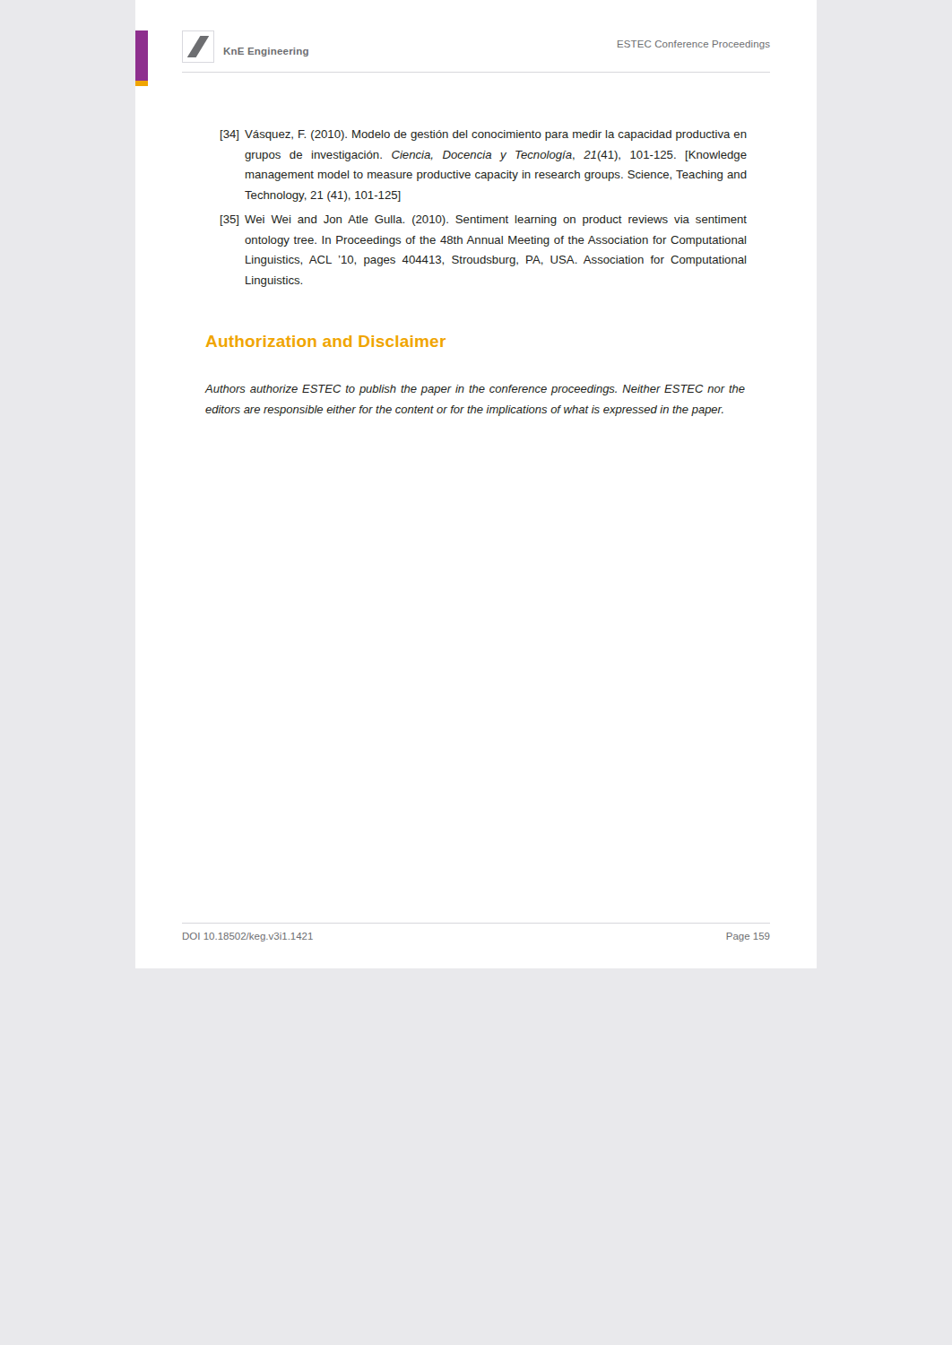KnE Engineering
ESTEC Conference Proceedings
[34] Vásquez, F. (2010). Modelo de gestión del conocimiento para medir la capacidad productiva en grupos de investigación. Ciencia, Docencia y Tecnología, 21(41), 101-125. [Knowledge management model to measure productive capacity in research groups. Science, Teaching and Technology, 21 (41), 101-125]
[35] Wei Wei and Jon Atle Gulla. (2010). Sentiment learning on product reviews via sentiment ontology tree. In Proceedings of the 48th Annual Meeting of the Association for Computational Linguistics, ACL ’10, pages 404413, Stroudsburg, PA, USA. Association for Computational Linguistics.
Authorization and Disclaimer
Authors authorize ESTEC to publish the paper in the conference proceedings. Neither ESTEC nor the editors are responsible either for the content or for the implications of what is expressed in the paper.
DOI 10.18502/keg.v3i1.1421
Page 159